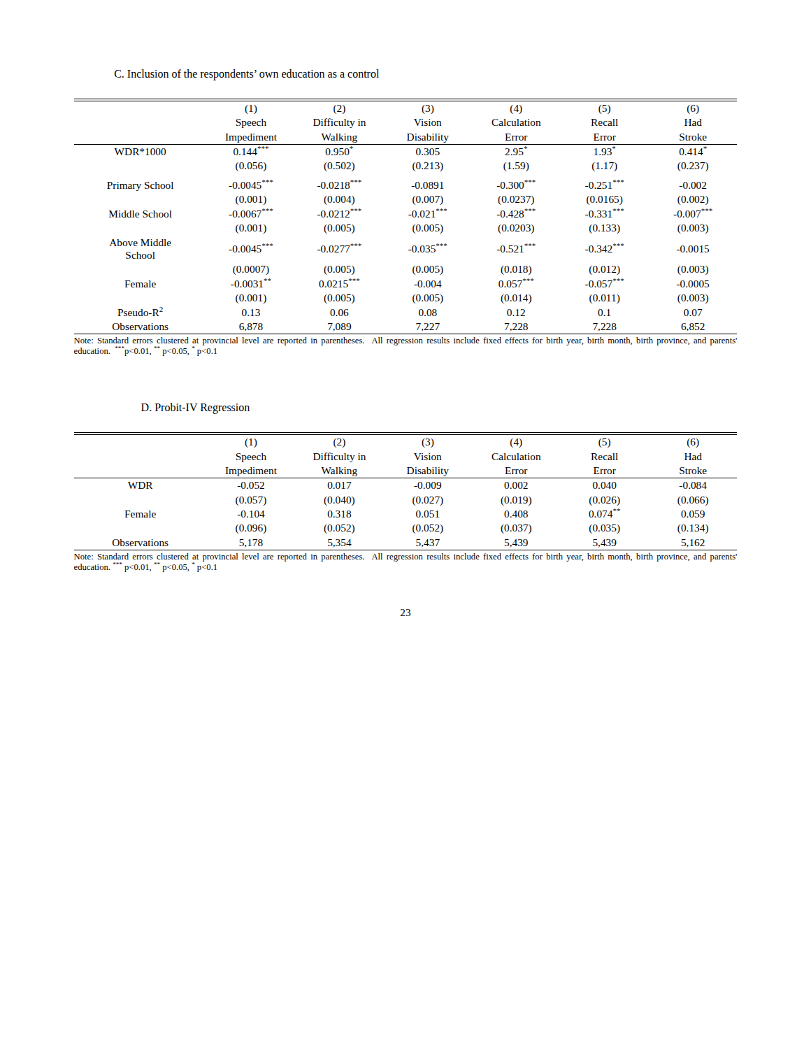C. Inclusion of the respondents’ own education as a control
| | (1) | (2) | (3) | (4) | (5) | (6) |
| | Speech | Difficulty in | Vision | Calculation | Recall | Had |
| | Impediment | Walking | Disability | Error | Error | Stroke |
| WDR*1000 | 0.144 *** | 0.950 * | 0.305 | 2.95 * | 1.93 * | 0.414 * |
| | (0.056) | (0.502) | (0.213) | (1.59) | (1.17) | (0.237) |
| Primary School | -0.0045 *** | -0.0218 *** | -0.0891 | -0.300 *** | -0.251 *** | -0.002 |
| | (0.001) | (0.004) | (0.007) | (0.0237) | (0.0165) | (0.002) |
| Middle School | -0.0067 *** | -0.0212 *** | -0.021 *** | -0.428 *** | -0.331 *** | -0.007 *** |
| | (0.001) | (0.005) | (0.005) | (0.0203) | (0.133) | (0.003) |
| Above Middle School | -0.0045 *** | -0.0277 *** | -0.035 *** | -0.521 *** | -0.342 *** | -0.0015 |
| | (0.0007) | (0.005) | (0.005) | (0.018) | (0.012) | (0.003) |
| Female | -0.0031 ** | 0.0215 *** | -0.004 | 0.057 *** | -0.057 *** | -0.0005 |
| | (0.001) | (0.005) | (0.005) | (0.014) | (0.011) | (0.003) |
| Pseudo-R 2 | 0.13 | 0.06 | 0.08 | 0.12 | 0.1 | 0.07 |
| Observations | 6,878 | 7,089 | 7,227 | 7,228 | 7,228 | 6,852 |
Note: Standard errors clustered at provincial level are reported in parentheses. All regression results include fixed effects for birth year, birth month, birth province, and parents' education. ***p<0.01, ** p<0.05, * p<0.1
D. Probit-IV Regression
| | (1) | (2) | (3) | (4) | (5) | (6) |
| | Speech | Difficulty in | Vision | Calculation | Recall | Had |
| | Impediment | Walking | Disability | Error | Error | Stroke |
| WDR | -0.052 | 0.017 | -0.009 | 0.002 | 0.040 | -0.084 |
| | (0.057) | (0.040) | (0.027) | (0.019) | (0.026) | (0.066) |
| Female | -0.104 | 0.318 | 0.051 | 0.408 | 0.074 ** | 0.059 |
| | (0.096) | (0.052) | (0.052) | (0.037) | (0.035) | (0.134) |
| Observations | 5,178 | 5,354 | 5,437 | 5,439 | 5,439 | 5,162 |
Note: Standard errors clustered at provincial level are reported in parentheses. All regression results include fixed effects for birth year, birth month, birth province, and parents' education. *** p<0.01, ** p<0.05, * p<0.1
23